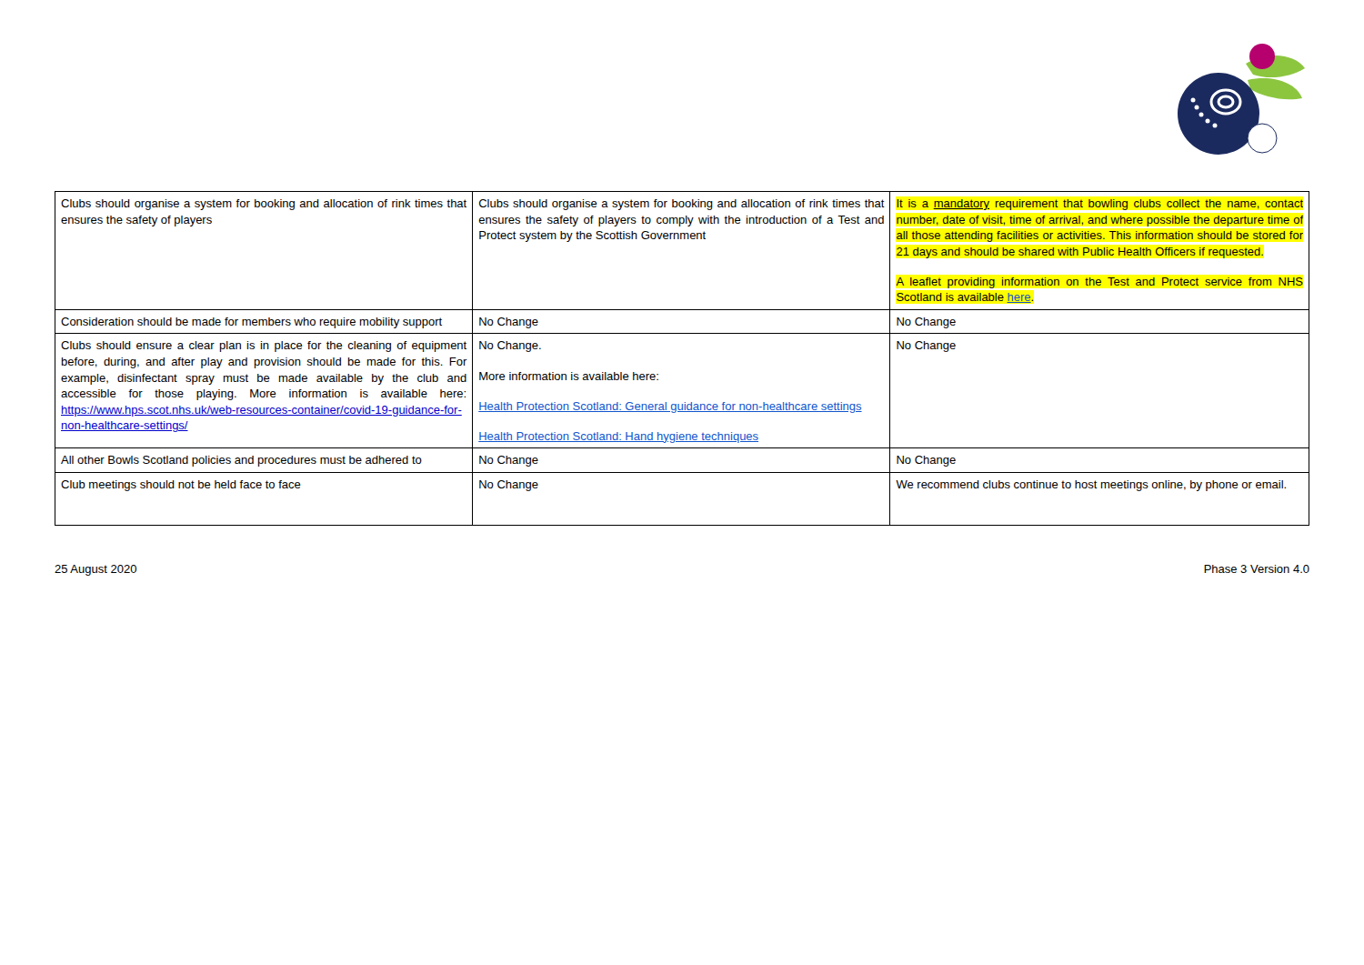| Clubs should organise a system for booking and allocation of rink times that ensures the safety of players | Clubs should organise a system for booking and allocation of rink times that ensures the safety of players to comply with the introduction of a Test and Protect system by the Scottish Government | It is a mandatory requirement that bowling clubs collect the name, contact number, date of visit, time of arrival, and where possible the departure time of all those attending facilities or activities. This information should be stored for 21 days and should be shared with Public Health Officers if requested. A leaflet providing information on the Test and Protect service from NHS Scotland is available here . |
| Consideration should be made for members who require mobility support | No Change | No Change |
| Clubs should ensure a clear plan is in place for the cleaning of equipment before, during, and after play and provision should be made for this. For example, disinfectant spray must be made available by the club and accessible for those playing. More information is available here: https://www.hps.scot.nhs.uk/web-resources-container/covid-19-guidance-for-non-healthcare-settings/ | No Change. More information is available here: Health Protection Scotland: General guidance for non-healthcare settings Health Protection Scotland: Hand hygiene techniques | No Change |
| All other Bowls Scotland policies and procedures must be adhered to | No Change | No Change |
| Club meetings should not be held face to face | No Change | We recommend clubs continue to host meetings online, by phone or email. |
25 August 2020 Phase 3 Version 4.0